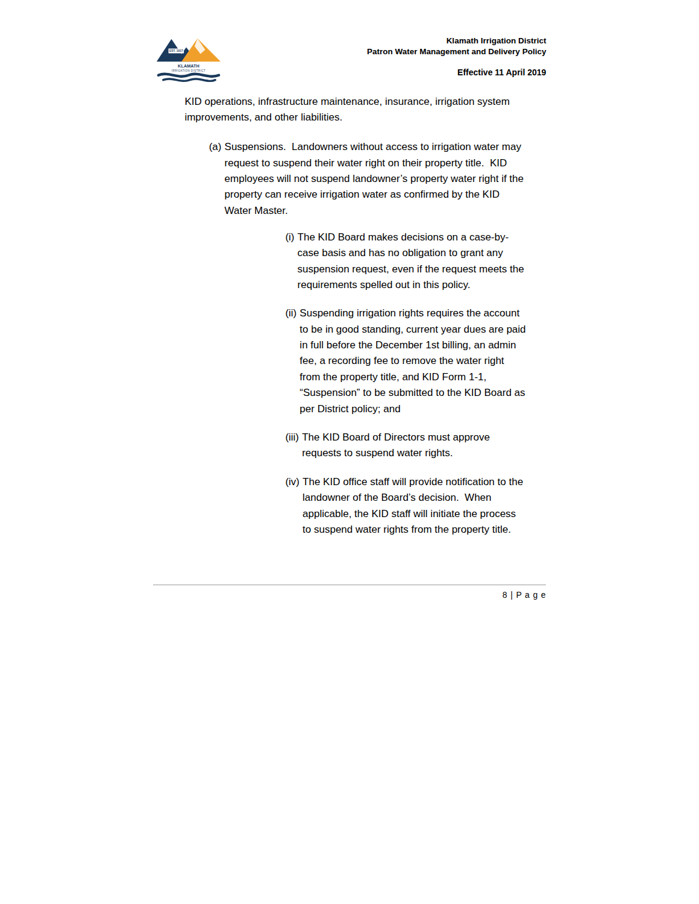EST. 1917 KLAMATH IRRIGATION DISTRICT
Klamath Irrigation District
Patron Water Management and Delivery Policy
Effective 11 April 2019
KID operations, infrastructure maintenance, insurance, irrigation system improvements, and other liabilities.
(a)
Suspensions. Landowners without access to irrigation water may request to suspend their water right on their property title. KID employees will not suspend landowner’s property water right if the property can receive irrigation water as confirmed by the KID Water Master.
(i)
The KID Board makes decisions on a case-by-case basis and has no obligation to grant any suspension request, even if the request meets the requirements spelled out in this policy.
(ii)
Suspending irrigation rights requires the account to be in good standing, current year dues are paid in full before the December 1st billing, an admin fee, a recording fee to remove the water right from the property title, and KID Form 1-1, “Suspension” to be submitted to the KID Board as per District policy; and
(iii)
The KID Board of Directors must approve requests to suspend water rights.
(iv)
The KID office staff will provide notification to the landowner of the Board’s decision. When applicable, the KID staff will initiate the process to suspend water rights from the property title.
8 | P a g e